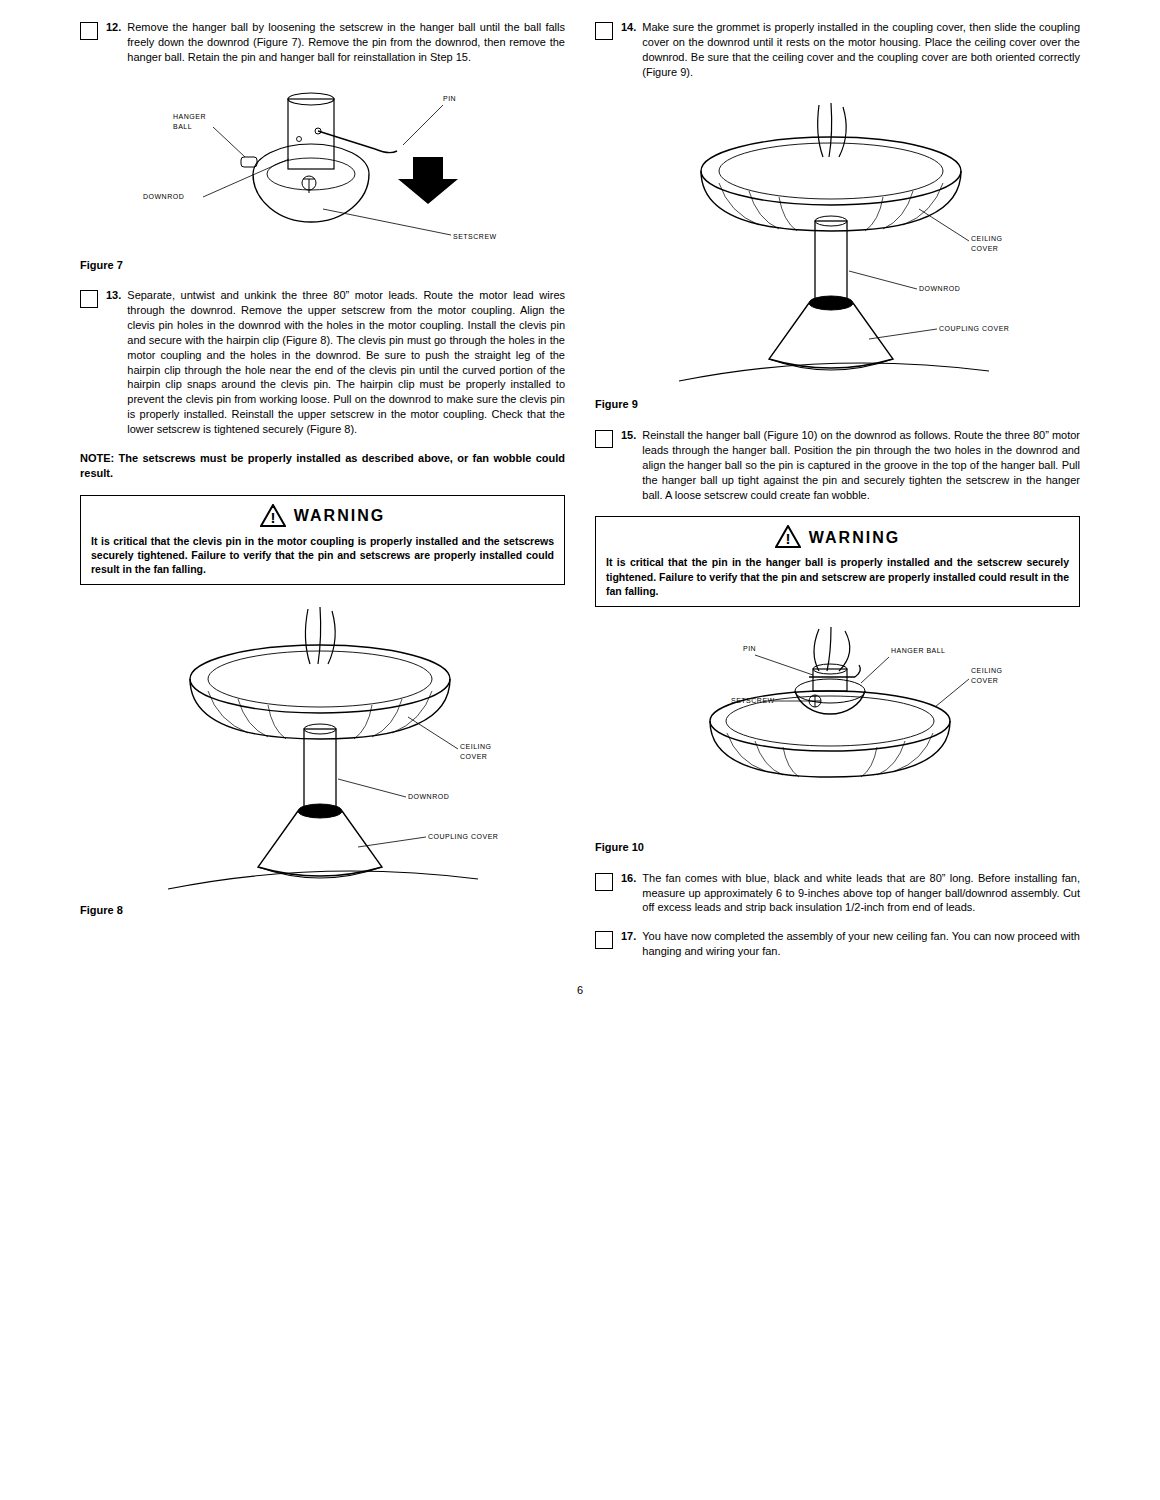12.
Remove the hanger ball by loosening the setscrew in the hanger ball until the ball falls freely down the downrod (Figure 7). Remove the pin from the downrod, then remove the hanger ball. Retain the pin and hanger ball for reinstallation in Step 15.
HANGER BALL PIN DOWNROD SETSCREW
Figure 7
13.
Separate, untwist and unkink the three 80” motor leads. Route the motor lead wires through the downrod. Remove the upper setscrew from the motor coupling. Align the clevis pin holes in the downrod with the holes in the motor coupling. Install the clevis pin and secure with the hairpin clip (Figure 8). The clevis pin must go through the holes in the motor coupling and the holes in the downrod. Be sure to push the straight leg of the hairpin clip through the hole near the end of the clevis pin until the curved portion of the hairpin clip snaps around the clevis pin. The hairpin clip must be properly installed to prevent the clevis pin from working loose. Pull on the downrod to make sure the clevis pin is properly installed. Reinstall the upper setscrew in the motor coupling. Check that the lower setscrew is tightened securely (Figure 8).
NOTE: The setscrews must be properly installed as described above, or fan wobble could result.
! WARNING
It is critical that the clevis pin in the motor coupling is properly installed and the setscrews securely tightened. Failure to verify that the pin and setscrews are properly installed could result in the fan falling.
CEILING COVER DOWNROD COUPLING COVER
Figure 8
14.
Make sure the grommet is properly installed in the coupling cover, then slide the coupling cover on the downrod until it rests on the motor housing. Place the ceiling cover over the downrod. Be sure that the ceiling cover and the coupling cover are both oriented correctly (Figure 9).
CEILING COVER DOWNROD COUPLING COVER
Figure 9
15.
Reinstall the hanger ball (Figure 10) on the downrod as follows. Route the three 80” motor leads through the hanger ball. Position the pin through the two holes in the downrod and align the hanger ball so the pin is captured in the groove in the top of the hanger ball. Pull the hanger ball up tight against the pin and securely tighten the setscrew in the hanger ball. A loose setscrew could create fan wobble.
! WARNING
It is critical that the pin in the hanger ball is properly installed and the setscrew securely tightened. Failure to verify that the pin and setscrew are properly installed could result in the fan falling.
PIN HANGER BALL CEILING COVER SETSCREW
Figure 10
16.
The fan comes with blue, black and white leads that are 80” long. Before installing fan, measure up approximately 6 to 9-inches above top of hanger ball/downrod assembly. Cut off excess leads and strip back insulation 1/2-inch from end of leads.
17.
You have now completed the assembly of your new ceiling fan. You can now proceed with hanging and wiring your fan.
6